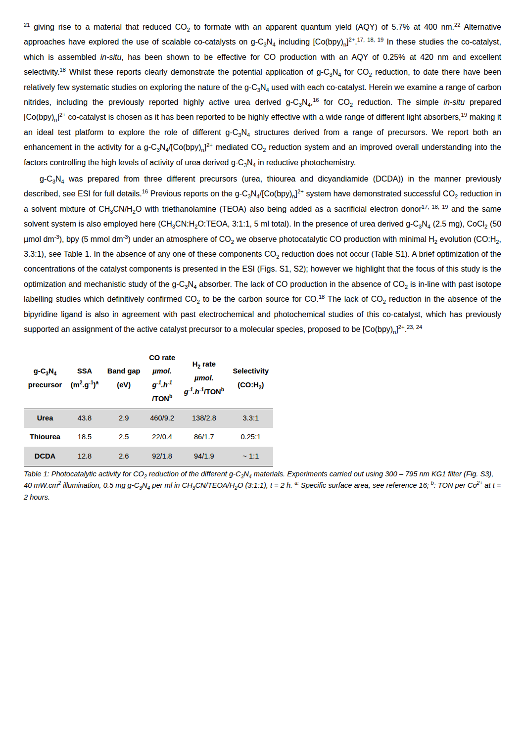21 giving rise to a material that reduced CO2 to formate with an apparent quantum yield (AQY) of 5.7% at 400 nm.22 Alternative approaches have explored the use of scalable co-catalysts on g-C3N4 including [Co(bpy)n]2+.17, 18, 19 In these studies the co-catalyst, which is assembled in-situ, has been shown to be effective for CO production with an AQY of 0.25% at 420 nm and excellent selectivity.18 Whilst these reports clearly demonstrate the potential application of g-C3N4 for CO2 reduction, to date there have been relatively few systematic studies on exploring the nature of the g-C3N4 used with each co-catalyst. Herein we examine a range of carbon nitrides, including the previously reported highly active urea derived g-C3N4,16 for CO2 reduction. The simple in-situ prepared [Co(bpy)n]2+ co-catalyst is chosen as it has been reported to be highly effective with a wide range of different light absorbers,19 making it an ideal test platform to explore the role of different g-C3N4 structures derived from a range of precursors. We report both an enhancement in the activity for a g-C3N4/[Co(bpy)n]2+ mediated CO2 reduction system and an improved overall understanding into the factors controlling the high levels of activity of urea derived g-C3N4 in reductive photochemistry.
g-C3N4 was prepared from three different precursors (urea, thiourea and dicyandiamide (DCDA)) in the manner previously described, see ESI for full details.16 Previous reports on the g-C3N4/[Co(bpy)n]2+ system have demonstrated successful CO2 reduction in a solvent mixture of CH3CN/H2O with triethanolamine (TEOA) also being added as a sacrificial electron donor17, 18, 19 and the same solvent system is also employed here (CH3CN:H2O:TEOA, 3:1:1, 5 ml total). In the presence of urea derived g-C3N4 (2.5 mg), CoCl2 (50 µmol dm-3), bpy (5 mmol dm-3) under an atmosphere of CO2 we observe photocatalytic CO production with minimal H2 evolution (CO:H2, 3.3:1), see Table 1. In the absence of any one of these components CO2 reduction does not occur (Table S1). A brief optimization of the concentrations of the catalyst components is presented in the ESI (Figs. S1, S2); however we highlight that the focus of this study is the optimization and mechanistic study of the g-C3N4 absorber. The lack of CO production in the absence of CO2 is in-line with past isotope labelling studies which definitively confirmed CO2 to be the carbon source for CO.18 The lack of CO2 reduction in the absence of the bipyridine ligand is also in agreement with past electrochemical and photochemical studies of this co-catalyst, which has previously supported an assignment of the active catalyst precursor to a molecular species, proposed to be [Co(bpy)n]2+.23, 24
| g-C 3 N 4 precursor | SSA (m 2 .g -1 ) a | Band gap (eV) | CO rate µmol. g -1 .h -1 /TON b | H 2 rate µmol. g -1 .h -1 /TON b | Selectivity (CO:H 2 ) |
| --- | --- | --- | --- | --- | --- |
| Urea | 43.8 | 2.9 | 460/9.2 | 138/2.8 | 3.3:1 |
| Thiourea | 18.5 | 2.5 | 22/0.4 | 86/1.7 | 0.25:1 |
| DCDA | 12.8 | 2.6 | 92/1.8 | 94/1.9 | ~ 1:1 |
Table 1: Photocatalytic activity for CO2 reduction of the different g-C3N4 materials. Experiments carried out using 300 – 795 nm KG1 filter (Fig. S3), 40 mW.cm2 illumination, 0.5 mg g-C3N4 per ml in CH3CN/TEOA/H2O (3:1:1), t = 2 h. a: Specific surface area, see reference 16; b: TON per Co2+ at t = 2 hours.